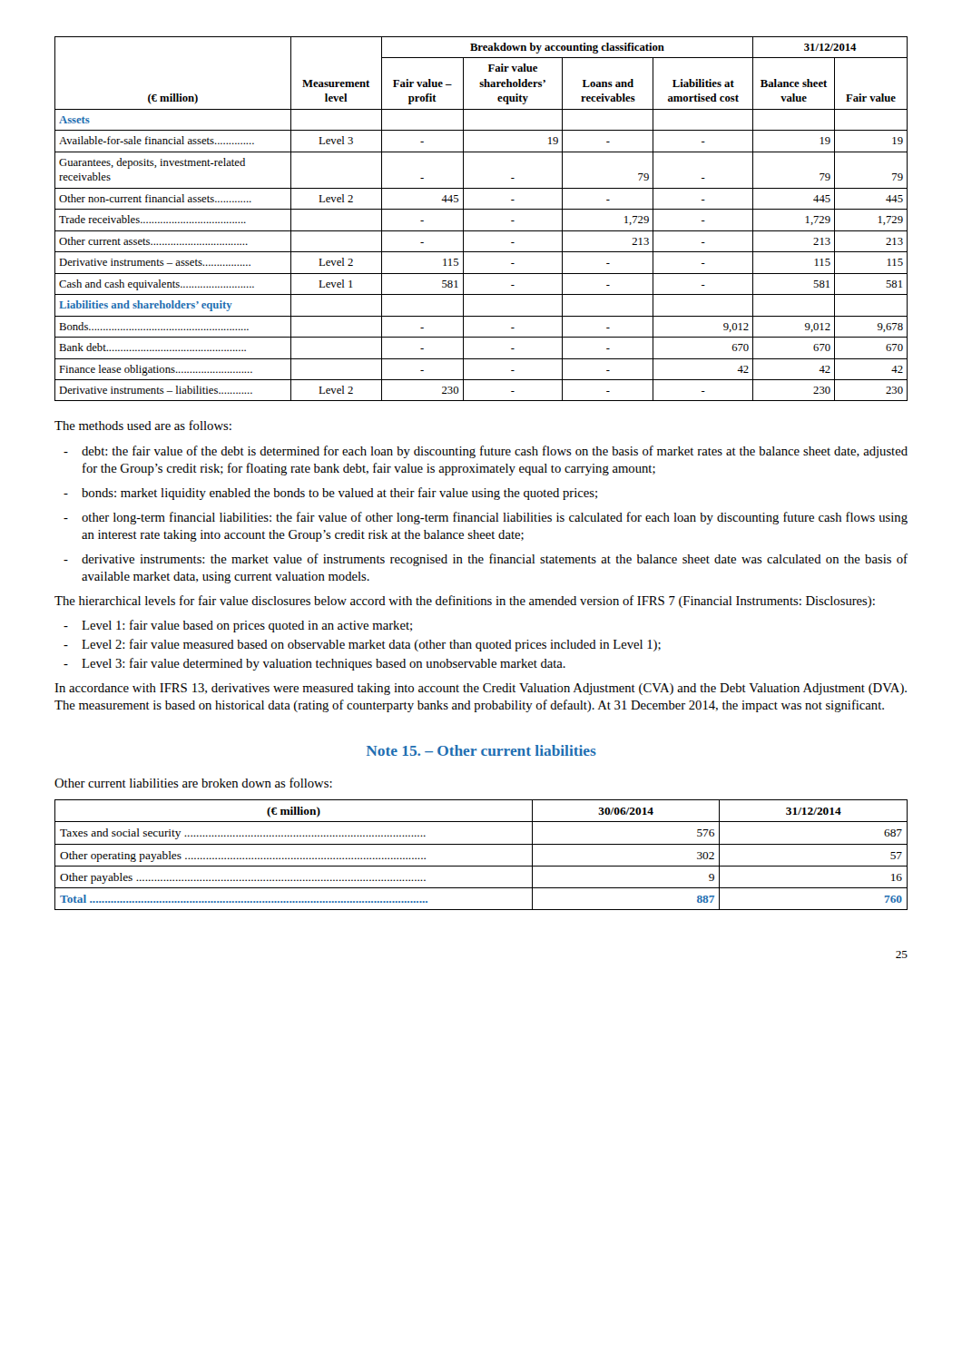| (€ million) | Measurement level | Breakdown by accounting classification | 31/12/2014 |
| --- | --- | --- | --- |
| Fair value – profit | Fair value shareholders’ equity | Loans and receivables | Liabilities at amortised cost | Balance sheet value | Fair value |
| Assets | | | | | | | |
| Available-for-sale financial assets.............. | Level 3 | - | 19 | - | - | 19 | 19 |
| Guarantees, deposits, investment-related receivables | | - | - | 79 | - | 79 | 79 |
| Other non-current financial assets............. | Level 2 | 445 | - | - | - | 445 | 445 |
| Trade receivables..................................... | | - | - | 1,729 | - | 1,729 | 1,729 |
| Other current assets.................................. | | - | - | 213 | - | 213 | 213 |
| Derivative instruments – assets................. | Level 2 | 115 | - | - | - | 115 | 115 |
| Cash and cash equivalents.......................... | Level 1 | 581 | - | - | - | 581 | 581 |
| Liabilities and shareholders’ equity | | | | | | | |
| Bonds........................................................ | | - | - | - | 9,012 | 9,012 | 9,678 |
| Bank debt................................................. | | - | - | - | 670 | 670 | 670 |
| Finance lease obligations........................... | | - | - | - | 42 | 42 | 42 |
| Derivative instruments – liabilities............ | Level 2 | 230 | - | - | - | 230 | 230 |
The methods used are as follows:
debt: the fair value of the debt is determined for each loan by discounting future cash flows on the basis of market rates at the balance sheet date, adjusted for the Group’s credit risk; for floating rate bank debt, fair value is approximately equal to carrying amount;
bonds: market liquidity enabled the bonds to be valued at their fair value using the quoted prices;
other long-term financial liabilities: the fair value of other long-term financial liabilities is calculated for each loan by discounting future cash flows using an interest rate taking into account the Group’s credit risk at the balance sheet date;
derivative instruments: the market value of instruments recognised in the financial statements at the balance sheet date was calculated on the basis of available market data, using current valuation models.
The hierarchical levels for fair value disclosures below accord with the definitions in the amended version of IFRS 7 (Financial Instruments: Disclosures):
Level 1: fair value based on prices quoted in an active market;
Level 2: fair value measured based on observable market data (other than quoted prices included in Level 1);
Level 3: fair value determined by valuation techniques based on unobservable market data.
In accordance with IFRS 13, derivatives were measured taking into account the Credit Valuation Adjustment (CVA) and the Debt Valuation Adjustment (DVA). The measurement is based on historical data (rating of counterparty banks and probability of default). At 31 December 2014, the impact was not significant.
Note 15. – Other current liabilities
Other current liabilities are broken down as follows:
| (€ million) | 30/06/2014 | 31/12/2014 |
| --- | --- | --- |
| Taxes and social security ................................................................................ | 576 | 687 |
| Other operating payables ................................................................................ | 302 | 57 |
| Other payables ................................................................................................ | 9 | 16 |
| Total ................................................................................................................ | 887 | 760 |
25